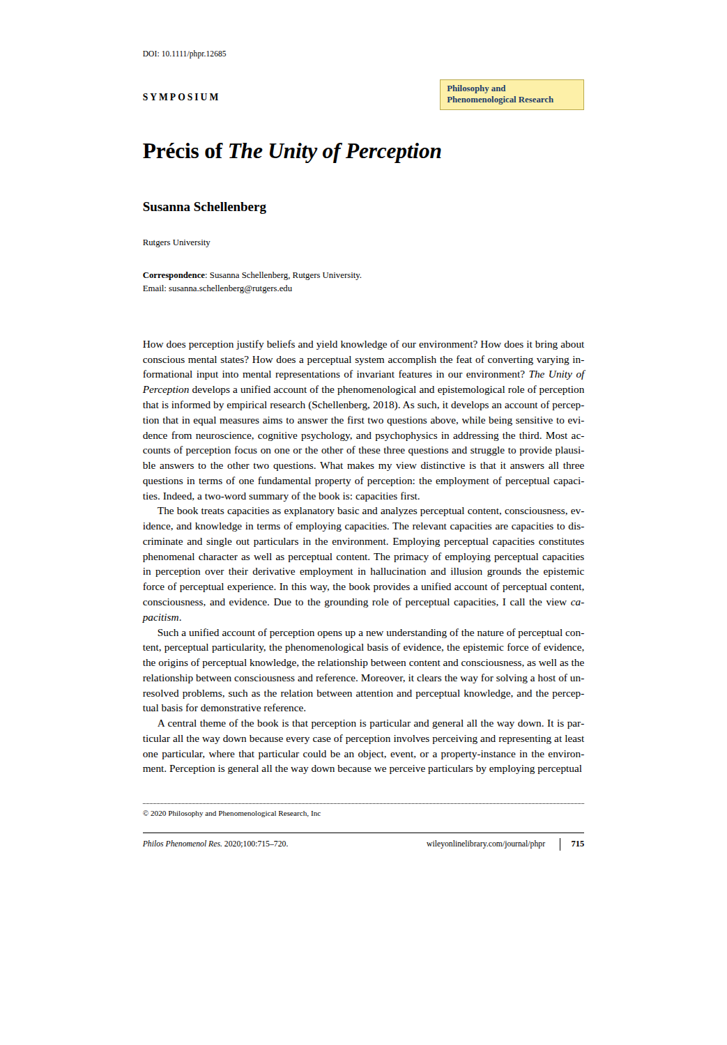DOI: 10.1111/phpr.12685
Symposium
Philosophy and
Phenomenological Research
Précis of The Unity of Perception
Susanna Schellenberg
Rutgers University
Correspondence: Susanna Schellenberg, Rutgers University.
Email: susanna.schellenberg@rutgers.edu
How does perception justify beliefs and yield knowledge of our environment? How does it bring about conscious mental states? How does a perceptual system accomplish the feat of converting varying informational input into mental representations of invariant features in our environment? The Unity of Perception develops a unified account of the phenomenological and epistemological role of perception that is informed by empirical research (Schellenberg, 2018). As such, it develops an account of perception that in equal measures aims to answer the first two questions above, while being sensitive to evidence from neuroscience, cognitive psychology, and psychophysics in addressing the third. Most accounts of perception focus on one or the other of these three questions and struggle to provide plausible answers to the other two questions. What makes my view distinctive is that it answers all three questions in terms of one fundamental property of perception: the employment of perceptual capacities. Indeed, a two-word summary of the book is: capacities first.
The book treats capacities as explanatory basic and analyzes perceptual content, consciousness, evidence, and knowledge in terms of employing capacities. The relevant capacities are capacities to discriminate and single out particulars in the environment. Employing perceptual capacities constitutes phenomenal character as well as perceptual content. The primacy of employing perceptual capacities in perception over their derivative employment in hallucination and illusion grounds the epistemic force of perceptual experience. In this way, the book provides a unified account of perceptual content, consciousness, and evidence. Due to the grounding role of perceptual capacities, I call the view capacitism.
Such a unified account of perception opens up a new understanding of the nature of perceptual content, perceptual particularity, the phenomenological basis of evidence, the epistemic force of evidence, the origins of perceptual knowledge, the relationship between content and consciousness, as well as the relationship between consciousness and reference. Moreover, it clears the way for solving a host of unresolved problems, such as the relation between attention and perceptual knowledge, and the perceptual basis for demonstrative reference.
A central theme of the book is that perception is particular and general all the way down. It is particular all the way down because every case of perception involves perceiving and representing at least one particular, where that particular could be an object, event, or a property-instance in the environment. Perception is general all the way down because we perceive particulars by employing perceptual
© 2020 Philosophy and Phenomenological Research, Inc
Philos Phenomenol Res. 2020;100:715–720.
wileyonlinelibrary.com/journal/phpr
715